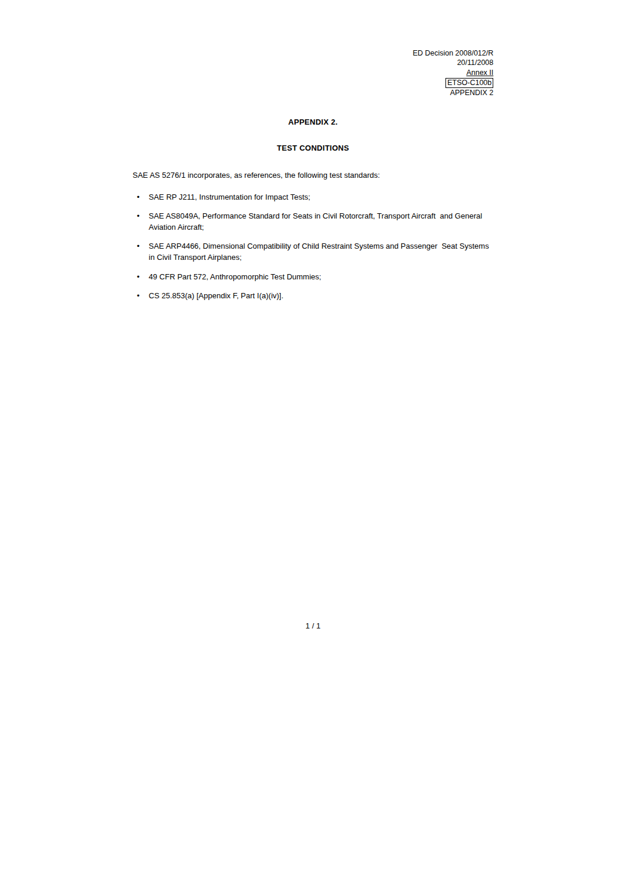ED Decision 2008/012/R
20/11/2008
Annex II
ETSO-C100b
APPENDIX 2
APPENDIX 2.
TEST CONDITIONS
SAE AS 5276/1 incorporates, as references, the following test standards:
SAE RP J211, Instrumentation for Impact Tests;
SAE AS8049A, Performance Standard for Seats in Civil Rotorcraft, Transport Aircraft and General Aviation Aircraft;
SAE ARP4466, Dimensional Compatibility of Child Restraint Systems and Passenger Seat Systems in Civil Transport Airplanes;
49 CFR Part 572, Anthropomorphic Test Dummies;
CS 25.853(a) [Appendix F, Part I(a)(iv)].
1 / 1